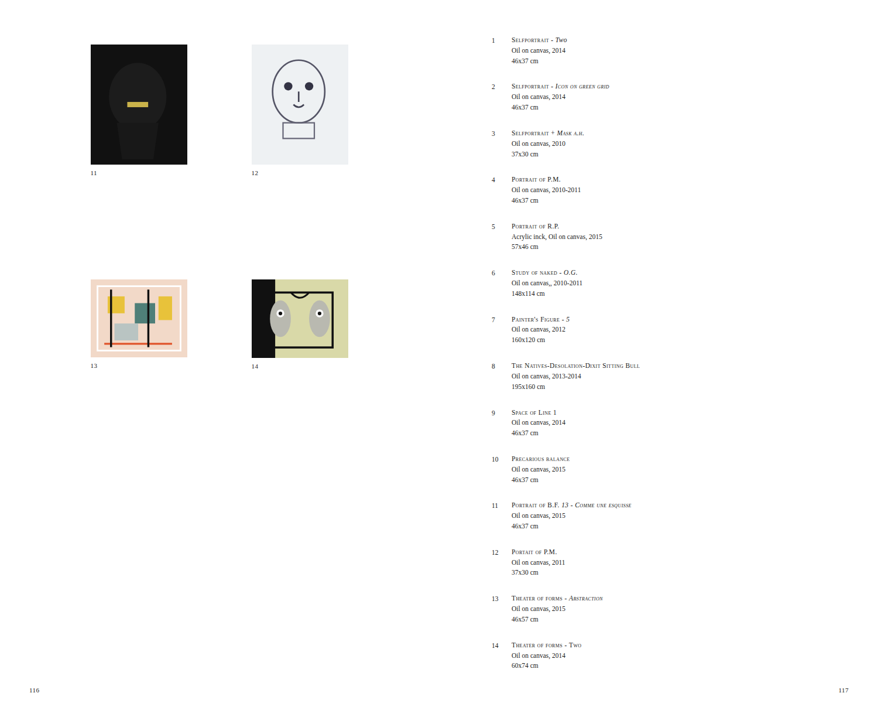11
12
13
14
116
1
SELFPORTRAIT - Two Oil on canvas, 2014 46x37 cm
2
SELFPORTRAIT - ICON ON GREEN GRID Oil on canvas, 2014 46x37 cm
3
SELFPORTRAIT + MASK A.H. Oil on canvas, 2010 37x30 cm
4
PORTRAIT OF P.M. Oil on canvas, 2010-2011 46x37 cm
5
PORTRAIT OF R.P. Acrylic inck, Oil on canvas, 2015 57x46 cm
6
STUDY OF NAKED - O.G. Oil on canvas,, 2010-2011 148x114 cm
7
PAINTER'S FIGURE - 5 Oil on canvas, 2012 160x120 cm
8
THE NATIVES-DESOLATION-DIXIT SITTING BULL Oil on canvas, 2013-2014 195x160 cm
9
SPACE OF LINE 1 Oil on canvas, 2014 46x37 cm
10
PRECARIOUS BALANCE Oil on canvas, 2015 46x37 cm
11
PORTRAIT OF B.F. 13 - COMME UNE ESQUISSE Oil on canvas, 2015 46x37 cm
12
PORTAIT OF P.M. Oil on canvas, 2011 37x30 cm
13
THEATER OF FORMS - ABSTRACTION Oil on canvas, 2015 46x57 cm
14
THEATER OF FORMS - TWO Oil on canvas, 2014 60x74 cm
117